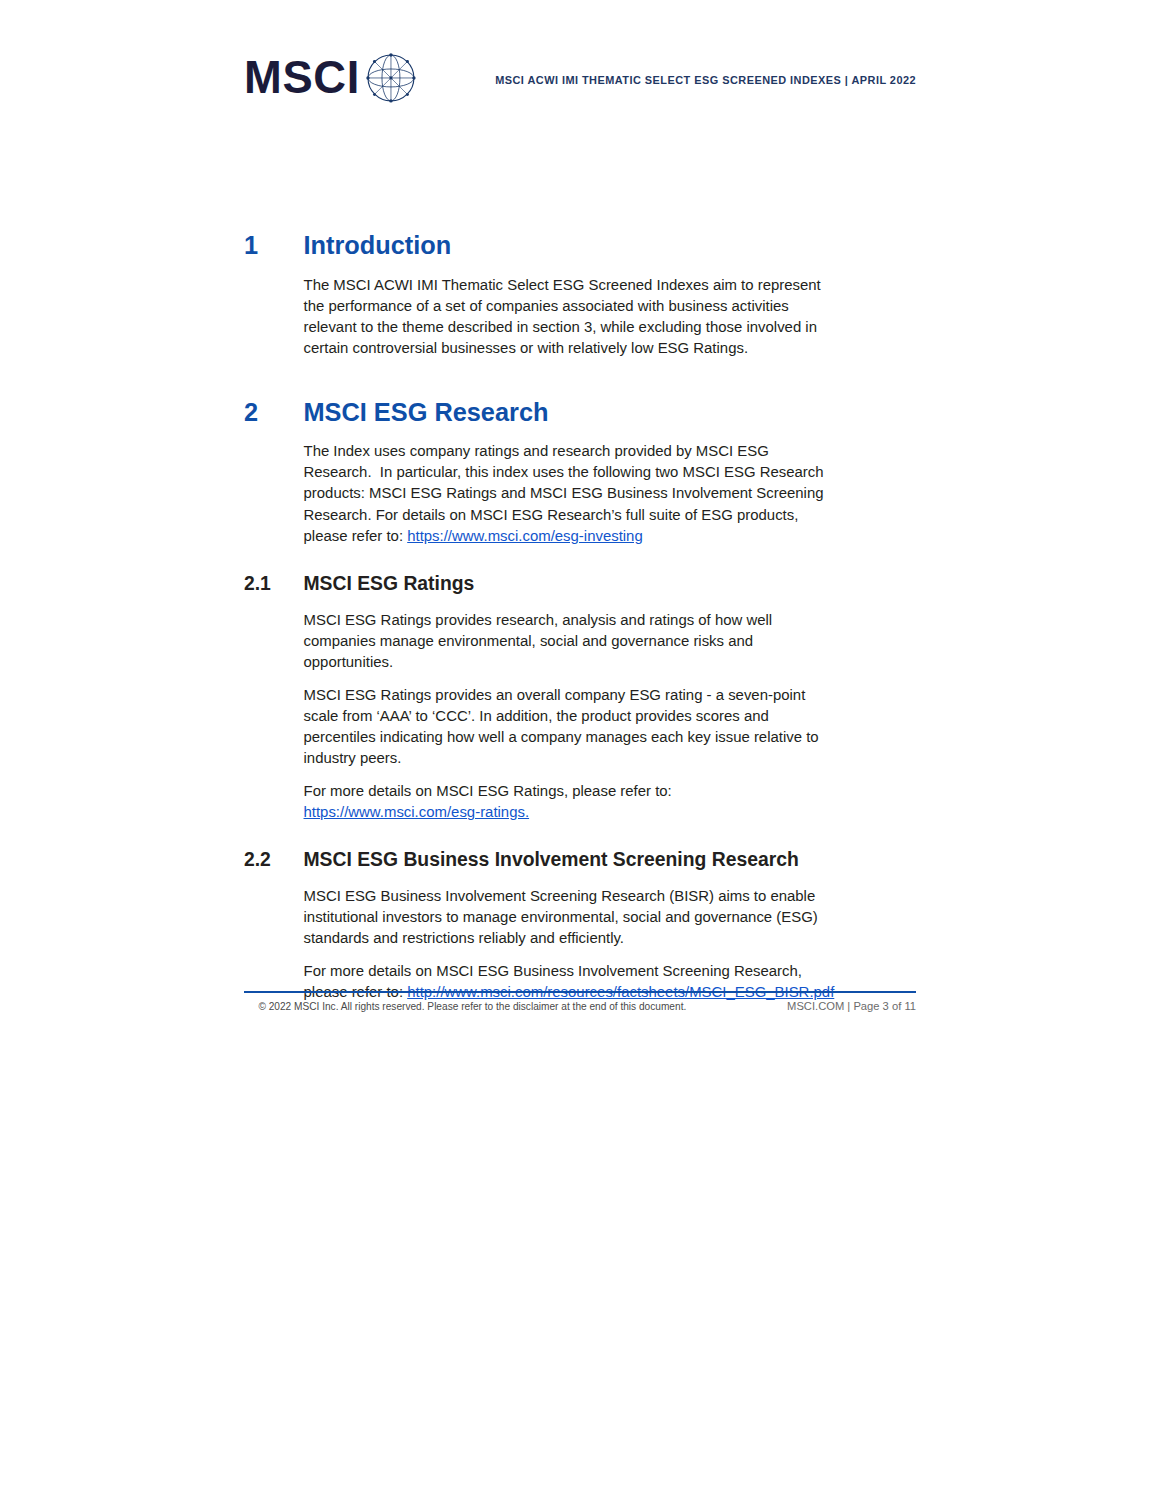MSCI
MSCI ACWI IMI Thematic Select ESG Screened Indexes | April 2022
1
Introduction
The MSCI ACWI IMI Thematic Select ESG Screened Indexes aim to represent the performance of a set of companies associated with business activities relevant to the theme described in section 3, while excluding those involved in certain controversial businesses or with relatively low ESG Ratings.
2
MSCI ESG Research
The Index uses company ratings and research provided by MSCI ESG Research. In particular, this index uses the following two MSCI ESG Research products: MSCI ESG Ratings and MSCI ESG Business Involvement Screening Research. For details on MSCI ESG Research’s full suite of ESG products, please refer to: https://www.msci.com/esg-investing
2.1
MSCI ESG Ratings
MSCI ESG Ratings provides research, analysis and ratings of how well companies manage environmental, social and governance risks and opportunities.
MSCI ESG Ratings provides an overall company ESG rating - a seven-point scale from ‘AAA’ to ‘CCC’. In addition, the product provides scores and percentiles indicating how well a company manages each key issue relative to industry peers.
For more details on MSCI ESG Ratings, please refer to: https://www.msci.com/esg-ratings.
2.2
MSCI ESG Business Involvement Screening Research
MSCI ESG Business Involvement Screening Research (BISR) aims to enable institutional investors to manage environmental, social and governance (ESG) standards and restrictions reliably and efficiently.
For more details on MSCI ESG Business Involvement Screening Research, please refer to: http://www.msci.com/resources/factsheets/MSCI_ESG_BISR.pdf
© 2022 MSCI Inc. All rights reserved. Please refer to the disclaimer at the end of this document.
MSCI.COM | Page 3 of 11